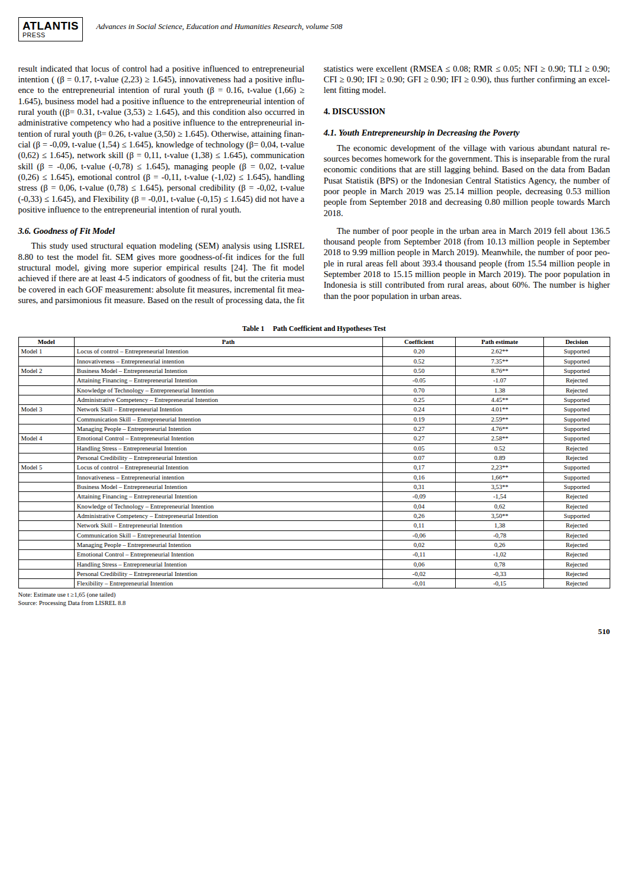ATLANTIS PRESS
Advances in Social Science, Education and Humanities Research, volume 508
result indicated that locus of control had a positive influenced to entrepreneurial intention ( (β = 0.17, t-value (2,23) ≥ 1.645), innovativeness had a positive influence to the entrepreneurial intention of rural youth (β = 0.16, t-value (1,66) ≥ 1.645), business model had a positive influence to the entrepreneurial intention of rural youth ((β= 0.31, t-value (3,53) ≥ 1.645), and this condition also occurred in administrative competency who had a positive influence to the entrepreneurial intention of rural youth (β= 0.26, t-value (3,50) ≥ 1.645). Otherwise, attaining financial (β = -0,09, t-value (1,54) ≤ 1.645), knowledge of technology (β= 0,04, t-value (0,62) ≤ 1.645), network skill (β = 0,11, t-value (1,38) ≤ 1.645), communication skill (β = -0,06, t-value (-0,78) ≤ 1.645), managing people (β = 0,02, t-value (0,26) ≤ 1.645), emotional control (β = -0,11, t-value (-1,02) ≤ 1.645), handling stress (β = 0,06, t-value (0,78) ≤ 1.645), personal credibility (β = -0,02, t-value (-0,33) ≤ 1.645), and Flexibility (β = -0,01, t-value (-0,15) ≤ 1.645) did not have a positive influence to the entrepreneurial intention of rural youth.
3.6. Goodness of Fit Model
This study used structural equation modeling (SEM) analysis using LISREL 8.80 to test the model fit. SEM gives more goodness-of-fit indices for the full structural model, giving more superior empirical results [24]. The fit model achieved if there are at least 4-5 indicators of goodness of fit, but the criteria must be covered in each GOF measurement: absolute fit measures, incremental fit measures, and parsimonious fit measure. Based on the result of processing data, the fit statistics were excellent (RMSEA ≤ 0.08; RMR ≤ 0.05; NFI ≥ 0.90; TLI ≥ 0.90; CFI ≥ 0.90; IFI ≥ 0.90; GFI ≥ 0.90; IFI ≥ 0.90), thus further confirming an excellent fitting model.
4. DISCUSSION
4.1. Youth Entrepreneurship in Decreasing the Poverty
The economic development of the village with various abundant natural resources becomes homework for the government. This is inseparable from the rural economic conditions that are still lagging behind. Based on the data from Badan Pusat Statistik (BPS) or the Indonesian Central Statistics Agency, the number of poor people in March 2019 was 25.14 million people, decreasing 0.53 million people from September 2018 and decreasing 0.80 million people towards March 2018.
The number of poor people in the urban area in March 2019 fell about 136.5 thousand people from September 2018 (from 10.13 million people in September 2018 to 9.99 million people in March 2019). Meanwhile, the number of poor people in rural areas fell about 393.4 thousand people (from 15.54 million people in September 2018 to 15.15 million people in March 2019). The poor population in Indonesia is still contributed from rural areas, about 60%. The number is higher than the poor population in urban areas.
Table 1 Path Coefficient and Hypotheses Test
| Model | Path | Coefficient | Path estimate | Decision |
| --- | --- | --- | --- | --- |
| Model 1 | Locus of control – Entrepreneurial Intention | 0.20 | 2.62** | Supported |
| | Innovativeness – Entrepreneurial intention | 0.52 | 7.35** | Supported |
| Model 2 | Business Model – Entrepreneurial Intention | 0.50 | 8.76** | Supported |
| | Attaining Financing – Entrepreneurial Intention | -0.05 | -1.07 | Rejected |
| | Knowledge of Technology – Entrepreneurial Intention | 0.70 | 1.38 | Rejected |
| | Administrative Competency – Entrepreneurial Intention | 0.25 | 4.45** | Supported |
| Model 3 | Network Skill – Entrepreneurial Intention | 0.24 | 4.01** | Supported |
| | Communication Skill – Entrepreneurial Intention | 0.19 | 2.59** | Supported |
| | Managing People – Entrepreneurial Intention | 0.27 | 4.76** | Supported |
| Model 4 | Emotional Control – Entrepreneurial Intention | 0.27 | 2.58** | Supported |
| | Handling Stress – Entrepreneurial Intention | 0.05 | 0.52 | Rejected |
| | Personal Credibility – Entrepreneurial Intention | 0.07 | 0.89 | Rejected |
| Model 5 | Locus of control – Entrepreneurial Intention | 0,17 | 2,23** | Supported |
| | Innovativeness – Entrepreneurial intention | 0,16 | 1,66** | Supported |
| | Business Model – Entrepreneurial Intention | 0,31 | 3,53** | Supported |
| | Attaining Financing – Entrepreneurial Intention | -0,09 | -1,54 | Rejected |
| | Knowledge of Technology – Entrepreneurial Intention | 0,04 | 0,62 | Rejected |
| | Administrative Competency – Entrepreneurial Intention | 0,26 | 3,50** | Supported |
| | Network Skill – Entrepreneurial Intention | 0,11 | 1,38 | Rejected |
| | Communication Skill – Entrepreneurial Intention | -0,06 | -0,78 | Rejected |
| | Managing People – Entrepreneurial Intention | 0,02 | 0,26 | Rejected |
| | Emotional Control – Entrepreneurial Intention | -0,11 | -1,02 | Rejected |
| | Handling Stress – Entrepreneurial Intention | 0,06 | 0,78 | Rejected |
| | Personal Credibility – Entrepreneurial Intention | -0,02 | -0,33 | Rejected |
| | Flexibility – Entrepreneurial Intention | -0,01 | -0,15 | Rejected |
Note: Estimate use t ≥1,65 (one tailed)
Source: Processing Data from LISREL 8.8
510